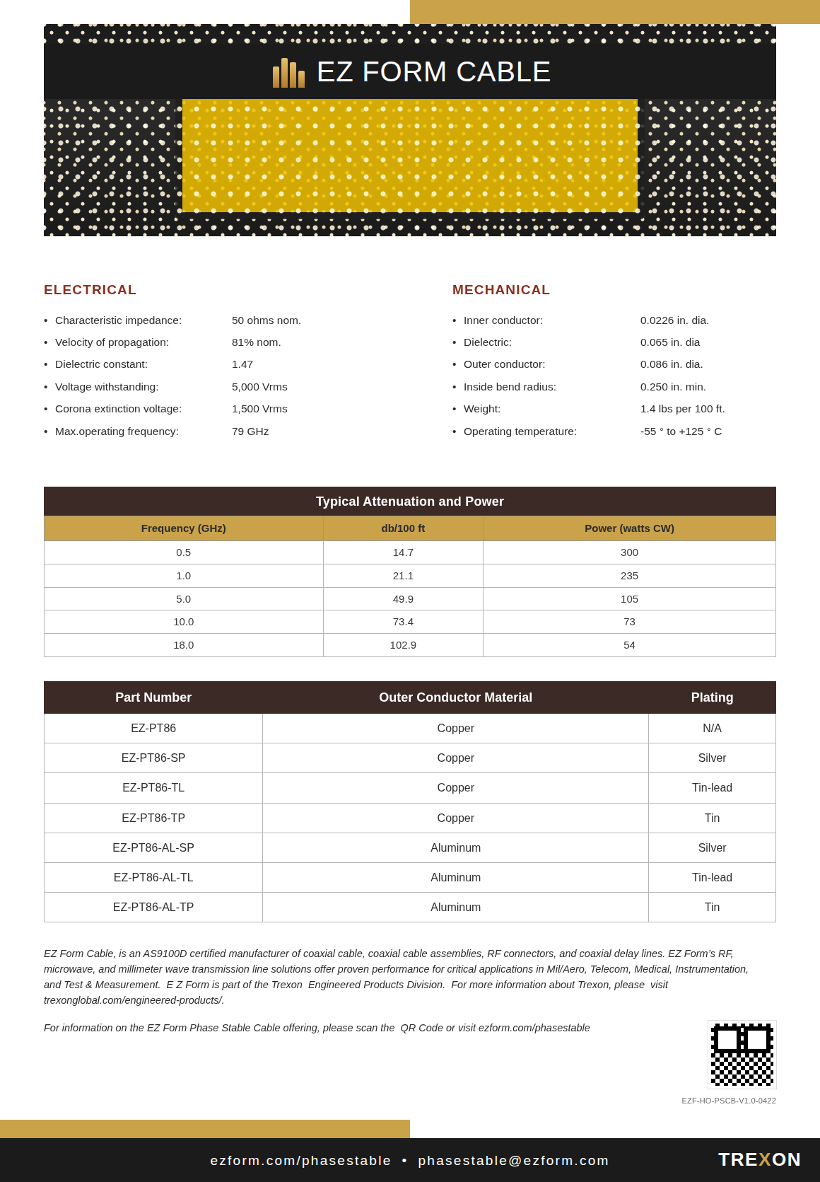EZ FORM CABLE
ELECTRICAL
•Characteristic impedance: 50 ohms nom.
•Velocity of propagation: 81% nom.
•Dielectric constant: 1.47
•Voltage withstanding: 5,000 Vrms
•Corona extinction voltage: 1,500 Vrms
•Max.operating frequency: 79 GHz
MECHANICAL
•Inner conductor: 0.0226 in. dia.
•Dielectric: 0.065 in. dia
•Outer conductor: 0.086 in. dia.
•Inside bend radius: 0.250 in. min.
•Weight: 1.4 lbs per 100 ft.
•Operating temperature:-55 ° to +125 ° C
Typical Attenuation and Power
| Frequency (GHz) | db/100 ft | Power (watts CW) |
| --- | --- | --- |
| 0.5 | 14.7 | 300 |
| 1.0 | 21.1 | 235 |
| 5.0 | 49.9 | 105 |
| 10.0 | 73.4 | 73 |
| 18.0 | 102.9 | 54 |
| Part Number | Outer Conductor Material | Plating |
| --- | --- | --- |
| EZ-PT86 | Copper | N/A |
| EZ-PT86-SP | Copper | Silver |
| EZ-PT86-TL | Copper | Tin-lead |
| EZ-PT86-TP | Copper | Tin |
| EZ-PT86-AL-SP | Aluminum | Silver |
| EZ-PT86-AL-TL | Aluminum | Tin-lead |
| EZ-PT86-AL-TP | Aluminum | Tin |
EZ Form Cable, is an AS9100D certified manufacturer of coaxial cable, coaxial cable assemblies, RF connectors, and coaxial delay lines. EZ Form’s RF, microwave, and millimeter wave transmission line solutions offer proven performance for critical applications in Mil/Aero, Telecom, Medical, Instrumentation, and Test & Measurement. E Z Form is part of the Trexon Engineered Products Division. For more information about Trexon, please visit trexonglobal.com/engineered-products/.
For information on the EZ Form Phase Stable Cable offering, please scan the QR Code or visit ezform.com/phasestable
EZF-HO-PSCB-V1.0-0422
ezform.com/phasestable • phasestable@ezform.com TREXON